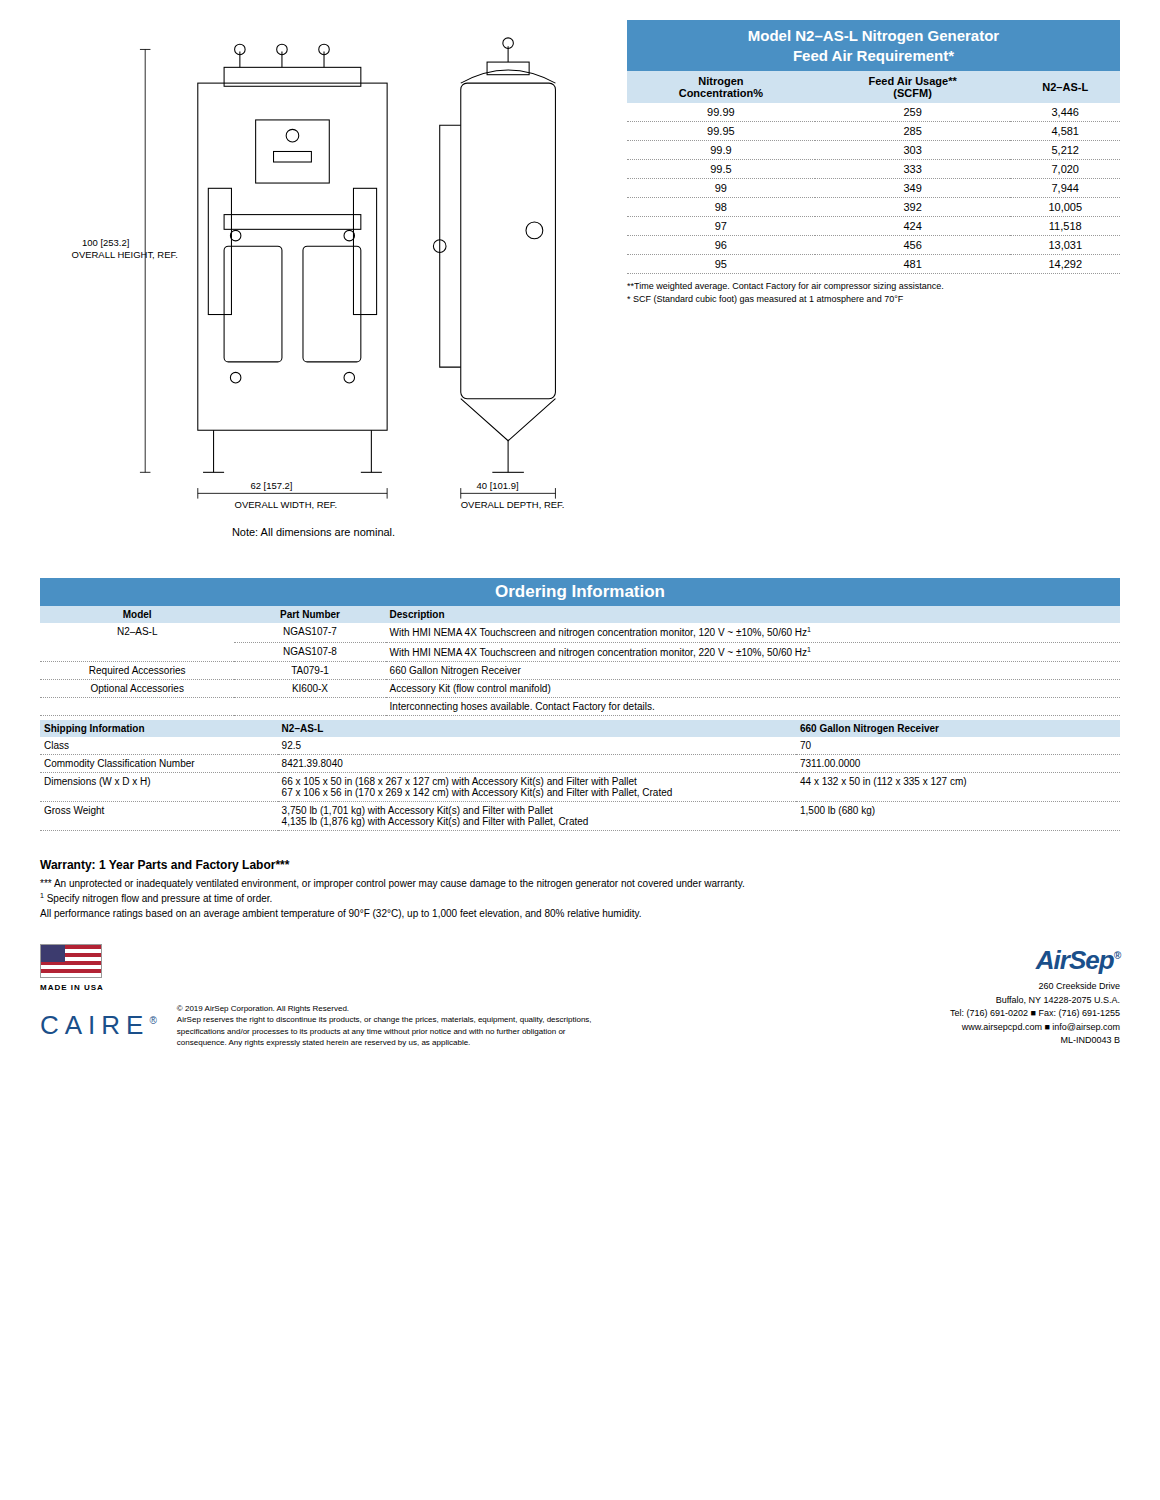100 [253.2] OVERALL HEIGHT, REF. 62 [157.2] OVERALL WIDTH, REF. 40 [101.9] OVERALL DEPTH, REF.
Note: All dimensions are nominal.
| Model N2–AS-L Nitrogen Generator Feed Air Requirement* |
| --- |
| Nitrogen Concentration% | Feed Air Usage** (SCFM) | N2–AS-L |
| 99.99 | 259 | 3,446 |
| 99.95 | 285 | 4,581 |
| 99.9 | 303 | 5,212 |
| 99.5 | 333 | 7,020 |
| 99 | 349 | 7,944 |
| 98 | 392 | 10,005 |
| 97 | 424 | 11,518 |
| 96 | 456 | 13,031 |
| 95 | 481 | 14,292 |
**Time weighted average. Contact Factory for air compressor sizing assistance.
* SCF (Standard cubic foot) gas measured at 1 atmosphere and 70°F
Ordering Information
| Model | Part Number | Description |
| --- | --- | --- |
| N2–AS-L | NGAS107-7 | With HMI NEMA 4X Touchscreen and nitrogen concentration monitor, 120 V ~ ±10%, 50/60 Hz 1 |
| NGAS107-8 | With HMI NEMA 4X Touchscreen and nitrogen concentration monitor, 220 V ~ ±10%, 50/60 Hz 1 |
| Required Accessories | TA079-1 | 660 Gallon Nitrogen Receiver |
| Optional Accessories | KI600-X | Accessory Kit (flow control manifold) |
| | | Interconnecting hoses available. Contact Factory for details. |
| Shipping Information | N2–AS-L | 660 Gallon Nitrogen Receiver |
| --- | --- | --- |
| Class | 92.5 | 70 |
| Commodity Classification Number | 8421.39.8040 | 7311.00.0000 |
| Dimensions (W x D x H) | 66 x 105 x 50 in (168 x 267 x 127 cm) with Accessory Kit(s) and Filter with Pallet 67 x 106 x 56 in (170 x 269 x 142 cm) with Accessory Kit(s) and Filter with Pallet, Crated | 44 x 132 x 50 in (112 x 335 x 127 cm) |
| Gross Weight | 3,750 lb (1,701 kg) with Accessory Kit(s) and Filter with Pallet 4,135 lb (1,876 kg) with Accessory Kit(s) and Filter with Pallet, Crated | 1,500 lb (680 kg) |
Warranty: 1 Year Parts and Factory Labor***
*** An unprotected or inadequately ventilated environment, or improper control power may cause damage to the nitrogen generator not covered under warranty.
1 Specify nitrogen flow and pressure at time of order.
All performance ratings based on an average ambient temperature of 90°F (32°C), up to 1,000 feet elevation, and 80% relative humidity.
MADE IN USA
CAIRE®
© 2019 AirSep Corporation. All Rights Reserved.
AirSep reserves the right to discontinue its products, or change the prices, materials, equipment, quality, descriptions,
specifications and/or processes to its products at any time without prior notice and with no further obligation or
consequence. Any rights expressly stated herein are reserved by us, as applicable.
AirSep®
260 Creekside Drive
Buffalo, NY 14228-2075 U.S.A.
Tel: (716) 691-0202 ■ Fax: (716) 691-1255
www.airsepcpd.com ■ info@airsep.com
ML-IND0043 B